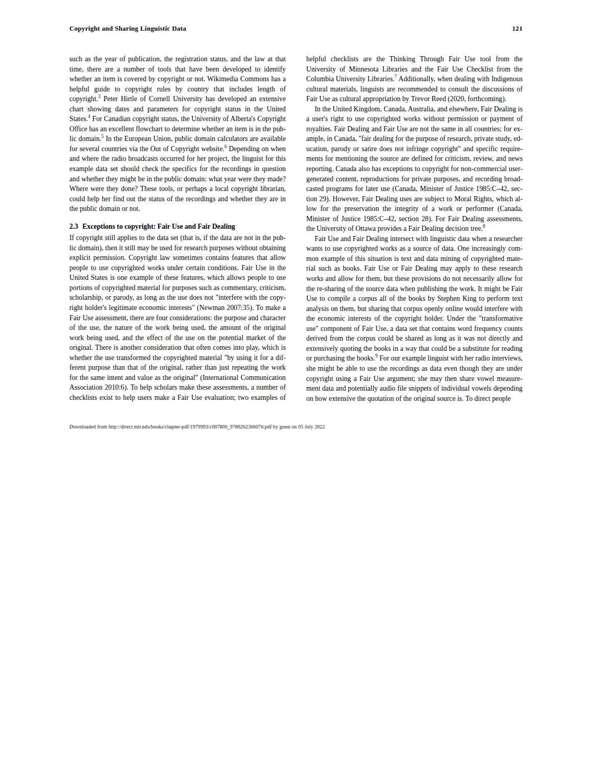Copyright and Sharing Linguistic Data 121
such as the year of publication, the registration status, and the law at that time, there are a number of tools that have been developed to identify whether an item is covered by copyright or not. Wikimedia Commons has a helpful guide to copyright rules by country that includes length of copyright.3 Peter Hirtle of Cornell University has developed an extensive chart showing dates and parameters for copyright status in the United States.4 For Canadian copyright status, the University of Alberta's Copyright Office has an excellent flowchart to determine whether an item is in the public domain.5 In the European Union, public domain calculators are available for several countries via the Out of Copyright website.6 Depending on when and where the radio broadcasts occurred for her project, the linguist for this example data set should check the specifics for the recordings in question and whether they might be in the public domain: what year were they made? Where were they done? These tools, or perhaps a local copyright librarian, could help her find out the status of the recordings and whether they are in the public domain or not.
2.3 Exceptions to copyright: Fair Use and Fair Dealing
If copyright still applies to the data set (that is, if the data are not in the public domain), then it still may be used for research purposes without obtaining explicit permission. Copyright law sometimes contains features that allow people to use copyrighted works under certain conditions. Fair Use in the United States is one example of these features, which allows people to use portions of copyrighted material for purposes such as commentary, criticism, scholarship, or parody, as long as the use does not "interfere with the copyright holder's legitimate economic interests" (Newman 2007:35). To make a Fair Use assessment, there are four considerations: the purpose and character of the use, the nature of the work being used, the amount of the original work being used, and the effect of the use on the potential market of the original. There is another consideration that often comes into play, which is whether the use transformed the copyrighted material "by using it for a different purpose than that of the original, rather than just repeating the work for the same intent and value as the original" (International Communication Association 2010:6). To help scholars make these assessments, a number of checklists exist to help users make a Fair Use evaluation; two examples of helpful checklists are the Thinking Through Fair Use tool from the University of Minnesota Libraries and the Fair Use Checklist from the Columbia University Libraries.7 Additionally, when dealing with Indigenous cultural materials, linguists are recommended to consult the discussions of Fair Use as cultural appropriation by Trevor Reed (2020, forthcoming).
In the United Kingdom, Canada, Australia, and elsewhere, Fair Dealing is a user's right to use copyrighted works without permission or payment of royalties. Fair Dealing and Fair Use are not the same in all countries; for example, in Canada, "fair dealing for the purpose of research, private study, education, parody or satire does not infringe copyright" and specific requirements for mentioning the source are defined for criticism, review, and news reporting. Canada also has exceptions to copyright for non-commercial user-generated content, reproductions for private purposes, and recording broadcasted programs for later use (Canada, Minister of Justice 1985:C–42, section 29). However, Fair Dealing uses are subject to Moral Rights, which allow for the preservation the integrity of a work or performer (Canada, Minister of Justice 1985:C–42, section 28). For Fair Dealing assessments, the University of Ottawa provides a Fair Dealing decision tree.8
Fair Use and Fair Dealing intersect with linguistic data when a researcher wants to use copyrighted works as a source of data. One increasingly common example of this situation is text and data mining of copyrighted material such as books. Fair Use or Fair Dealing may apply to these research works and allow for them, but these provisions do not necessarily allow for the re-sharing of the source data when publishing the work. It might be Fair Use to compile a corpus all of the books by Stephen King to perform text analysis on them, but sharing that corpus openly online would interfere with the economic interests of the copyright holder. Under the "transformative use" component of Fair Use, a data set that contains word frequency counts derived from the corpus could be shared as long as it was not directly and extensively quoting the books in a way that could be a substitute for reading or purchasing the books.9 For our example linguist with her radio interviews, she might be able to use the recordings as data even though they are under copyright using a Fair Use argument; she may then share vowel measurement data and potentially audio file snippets of individual vowels depending on how extensive the quotation of the original source is. To direct people
Downloaded from http://direct.mit.edu/books/chapter-pdf/1979993/c007800_9780262366076.pdf by guest on 05 July 2022